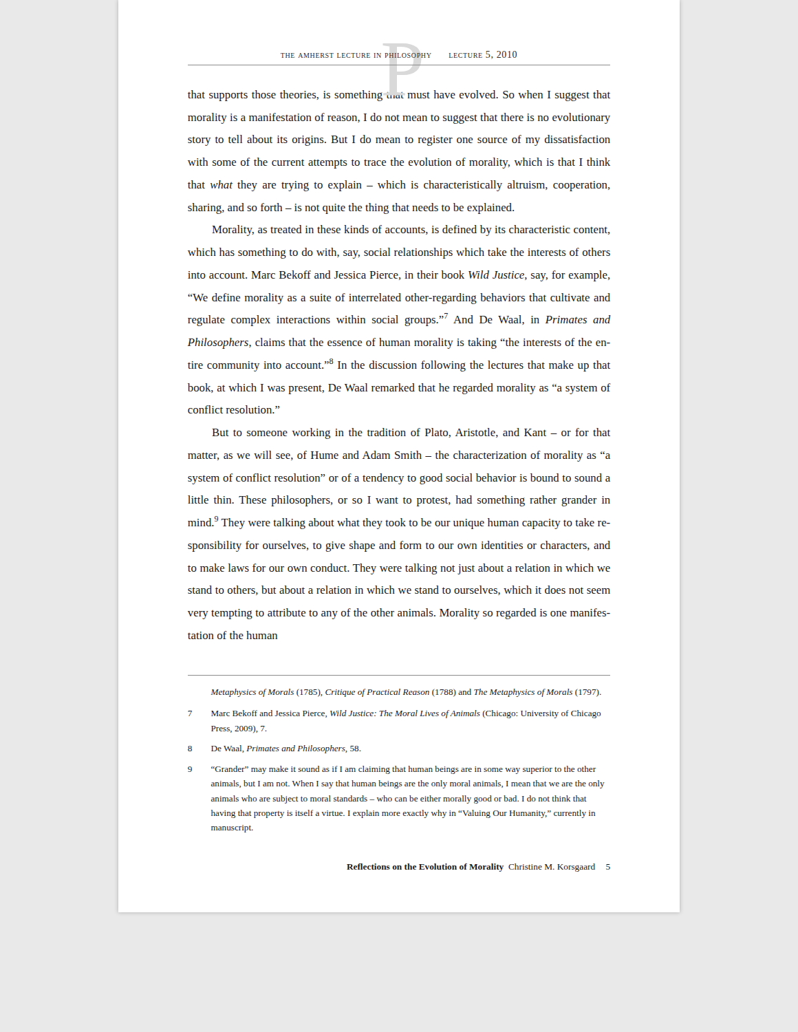P
The Amherst Lecture in Philosophy Lecture 5, 2010
that supports those theories, is something that must have evolved. So when I suggest that morality is a manifestation of reason, I do not mean to suggest that there is no evolutionary story to tell about its origins. But I do mean to register one source of my dissatisfaction with some of the current attempts to trace the evolution of morality, which is that I think that what they are trying to explain – which is characteristically altruism, cooperation, sharing, and so forth – is not quite the thing that needs to be explained.
Morality, as treated in these kinds of accounts, is defined by its characteristic content, which has something to do with, say, social relationships which take the interests of others into account. Marc Bekoff and Jessica Pierce, in their book Wild Justice, say, for example, “We define morality as a suite of interrelated other-regarding behaviors that cultivate and regulate complex interactions within social groups.”7 And De Waal, in Primates and Philosophers, claims that the essence of human morality is taking “the interests of the entire community into account.”8 In the discussion following the lectures that make up that book, at which I was present, De Waal remarked that he regarded morality as “a system of conflict resolution.”
But to someone working in the tradition of Plato, Aristotle, and Kant – or for that matter, as we will see, of Hume and Adam Smith – the characterization of morality as “a system of conflict resolution” or of a tendency to good social behavior is bound to sound a little thin. These philosophers, or so I want to protest, had something rather grander in mind.9 They were talking about what they took to be our unique human capacity to take responsibility for ourselves, to give shape and form to our own identities or characters, and to make laws for our own conduct. They were talking not just about a relation in which we stand to others, but about a relation in which we stand to ourselves, which it does not seem very tempting to attribute to any of the other animals. Morality so regarded is one manifestation of the human
Metaphysics of Morals (1785), Critique of Practical Reason (1788) and The Metaphysics of Morals (1797).
7
Marc Bekoff and Jessica Pierce, Wild Justice: The Moral Lives of Animals (Chicago: University of Chicago Press, 2009), 7.
8
De Waal, Primates and Philosophers, 58.
9
“Grander” may make it sound as if I am claiming that human beings are in some way superior to the other animals, but I am not. When I say that human beings are the only moral animals, I mean that we are the only animals who are subject to moral standards – who can be either morally good or bad. I do not think that having that property is itself a virtue. I explain more exactly why in “Valuing Our Humanity,” currently in manuscript.
Reflections on the Evolution of Morality Christine M. Korsgaard 5